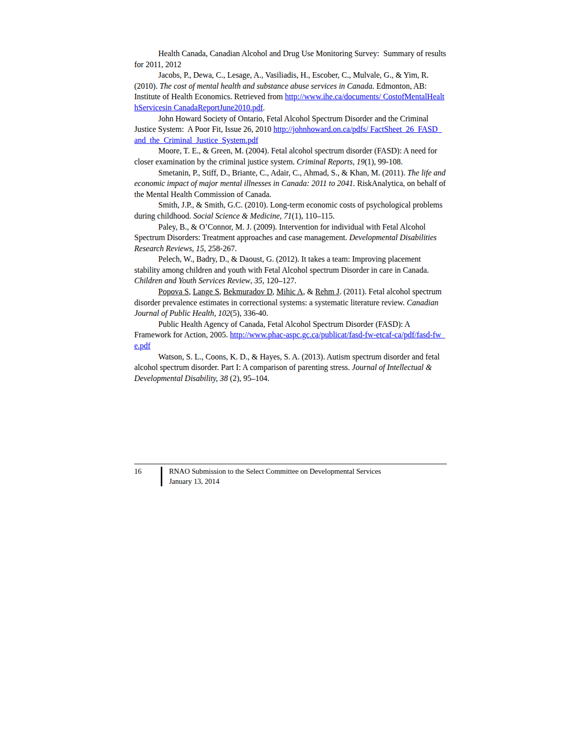Health Canada, Canadian Alcohol and Drug Use Monitoring Survey: Summary of results for 2011, 2012
Jacobs, P., Dewa, C., Lesage, A., Vasiliadis, H., Escober, C., Mulvale, G., & Yim, R. (2010). The cost of mental health and substance abuse services in Canada. Edmonton, AB: Institute of Health Economics. Retrieved from http://www.ihe.ca/documents/ CostofMentalHealthServicesin CanadaReportJune2010.pdf.
John Howard Society of Ontario, Fetal Alcohol Spectrum Disorder and the Criminal Justice System: A Poor Fit, Issue 26, 2010 http://johnhoward.on.ca/pdfs/ FactSheet_26_FASD_ and_the_Criminal_Justice_System.pdf
Moore, T. E., & Green, M. (2004). Fetal alcohol spectrum disorder (FASD): A need for closer examination by the criminal justice system. Criminal Reports, 19(1), 99-108.
Smetanin, P., Stiff, D., Briante, C., Adair, C., Ahmad, S., & Khan, M. (2011). The life and economic impact of major mental illnesses in Canada: 2011 to 2041. RiskAnalytica, on behalf of the Mental Health Commission of Canada.
Smith, J.P., & Smith, G.C. (2010). Long-term economic costs of psychological problems during childhood. Social Science & Medicine, 71(1), 110–115.
Paley, B., & O’Connor, M. J. (2009). Intervention for individual with Fetal Alcohol Spectrum Disorders: Treatment approaches and case management. Developmental Disabilities Research Reviews, 15, 258-267.
Pelech, W., Badry, D., & Daoust, G. (2012). It takes a team: Improving placement stability among children and youth with Fetal Alcohol spectrum Disorder in care in Canada. Children and Youth Services Review, 35, 120–127.
Popova S, Lange S, Bekmuradov D, Mihic A, & Rehm J. (2011). Fetal alcohol spectrum disorder prevalence estimates in correctional systems: a systematic literature review. Canadian Journal of Public Health, 102(5), 336-40.
Public Health Agency of Canada, Fetal Alcohol Spectrum Disorder (FASD): A Framework for Action, 2005. http://www.phac-aspc.gc.ca/publicat/fasd-fw-etcaf-ca/pdf/fasd-fw_e.pdf
Watson, S. L., Coons, K. D., & Hayes, S. A. (2013). Autism spectrum disorder and fetal alcohol spectrum disorder. Part I: A comparison of parenting stress. Journal of Intellectual & Developmental Disability, 38 (2), 95–104.
16
RNAO Submission to the Select Committee on Developmental Services
January 13, 2014